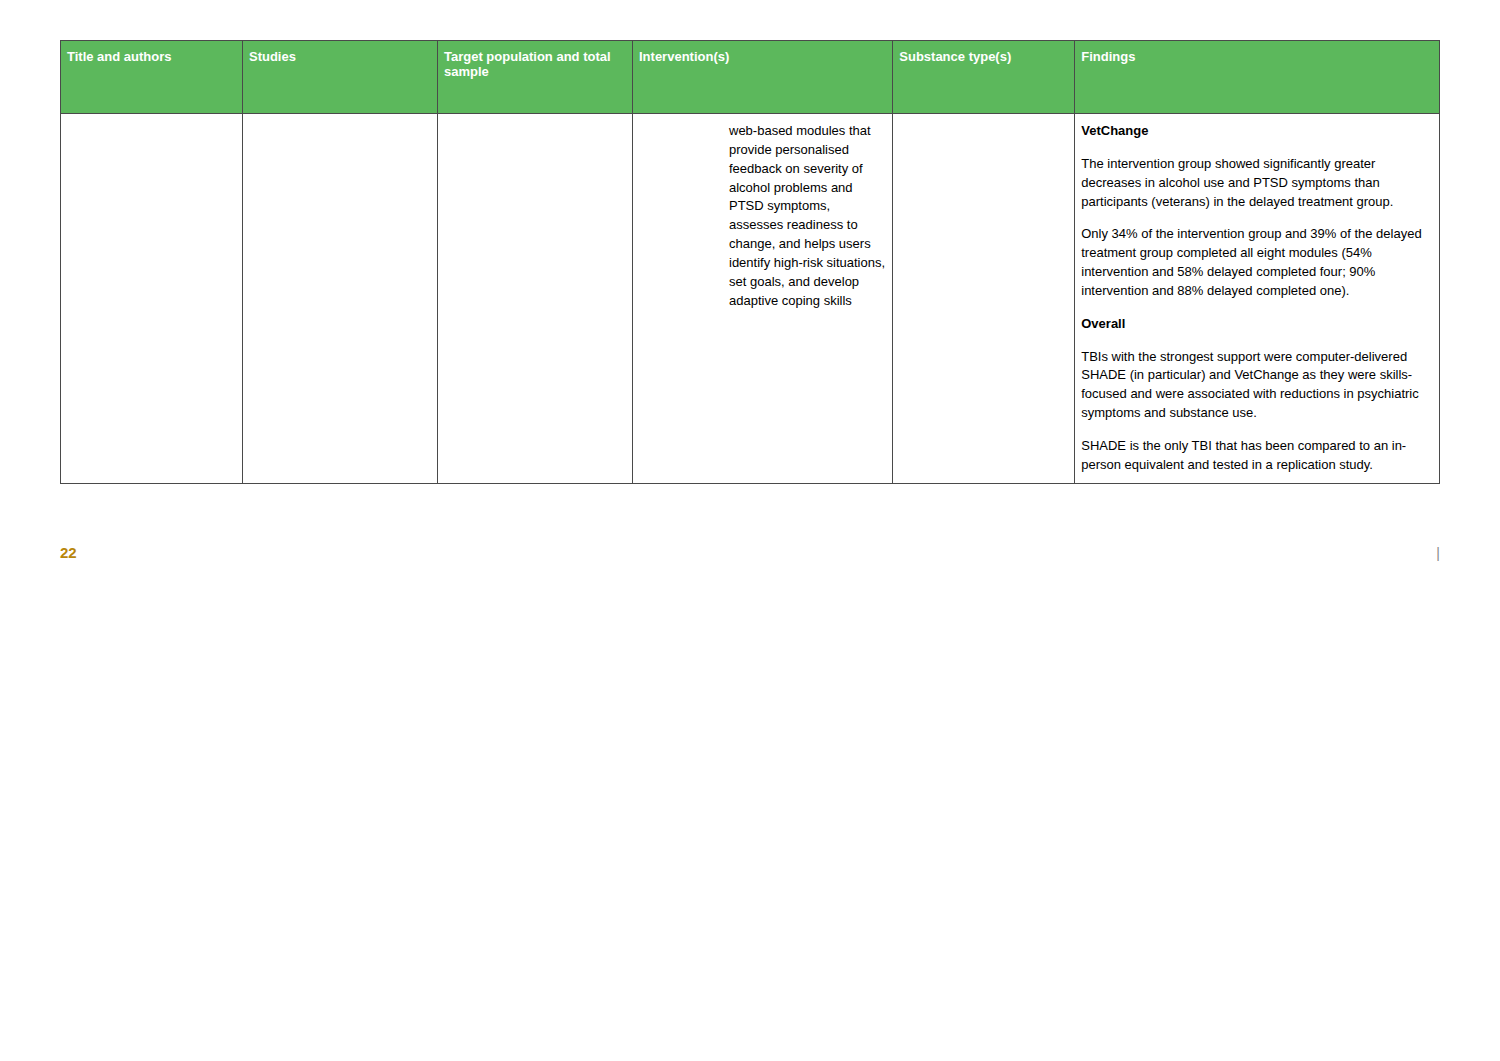| Title and authors | Studies | Target population and total sample | Intervention(s) | Substance type(s) | Findings |
| --- | --- | --- | --- | --- | --- |
| | | | web-based modules that provide personalised feedback on severity of alcohol problems and PTSD symptoms, assesses readiness to change, and helps users identify high-risk situations, set goals, and develop adaptive coping skills | | VetChange The intervention group showed significantly greater decreases in alcohol use and PTSD symptoms than participants (veterans) in the delayed treatment group. Only 34% of the intervention group and 39% of the delayed treatment group completed all eight modules (54% intervention and 58% delayed completed four; 90% intervention and 88% delayed completed one). Overall TBIs with the strongest support were computer-delivered SHADE (in particular) and VetChange as they were skills-focused and were associated with reductions in psychiatric symptoms and substance use. SHADE is the only TBI that has been compared to an in-person equivalent and tested in a replication study. |
22 |